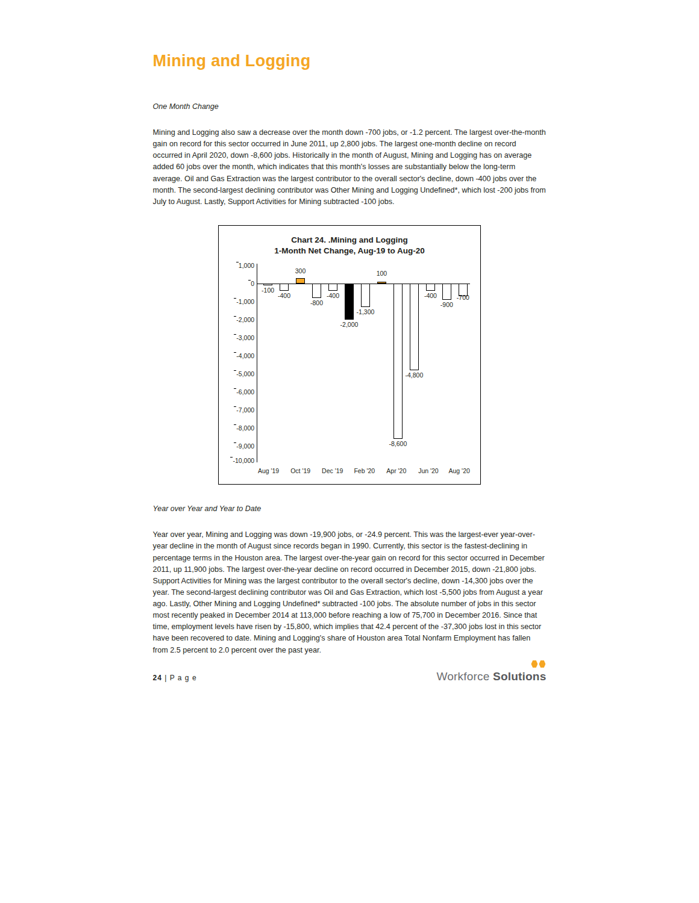Mining and Logging
One Month Change
Mining and Logging also saw a decrease over the month down -700 jobs, or -1.2 percent. The largest over-the-month gain on record for this sector occurred in June 2011, up 2,800 jobs. The largest one-month decline on record occurred in April 2020, down -8,600 jobs. Historically in the month of August, Mining and Logging has on average added 60 jobs over the month, which indicates that this month's losses are substantially below the long-term average. Oil and Gas Extraction was the largest contributor to the overall sector's decline, down -400 jobs over the month. The second-largest declining contributor was Other Mining and Logging Undefined*, which lost -200 jobs from July to August. Lastly, Support Activities for Mining subtracted -100 jobs.
Chart 24. .Mining and Logging
1-Month Net Change, Aug-19 to Aug-20
1,000
0
-1,000
-2,000
-3,000
-4,000
-5,000
-6,000
-7,000
-8,000
-9,000
-10,000
-100
-400
300
-800
-400
-2,000
-1,300
100
-8,600
-4,800
-400
-900
-700
Aug '19
Oct '19
Dec '19
Feb '20
Apr '20
Jun '20
Aug '20
Year over Year and Year to Date
Year over year, Mining and Logging was down -19,900 jobs, or -24.9 percent. This was the largest-ever year-over-year decline in the month of August since records began in 1990. Currently, this sector is the fastest-declining in percentage terms in the Houston area. The largest over-the-year gain on record for this sector occurred in December 2011, up 11,900 jobs. The largest over-the-year decline on record occurred in December 2015, down -21,800 jobs. Support Activities for Mining was the largest contributor to the overall sector's decline, down -14,300 jobs over the year. The second-largest declining contributor was Oil and Gas Extraction, which lost -5,500 jobs from August a year ago. Lastly, Other Mining and Logging Undefined* subtracted -100 jobs. The absolute number of jobs in this sector most recently peaked in December 2014 at 113,000 before reaching a low of 75,700 in December 2016. Since that time, employment levels have risen by -15,800, which implies that 42.4 percent of the -37,300 jobs lost in this sector have been recovered to date. Mining and Logging's share of Houston area Total Nonfarm Employment has fallen from 2.5 percent to 2.0 percent over the past year.
24 | P a g e
Workforce Solutions